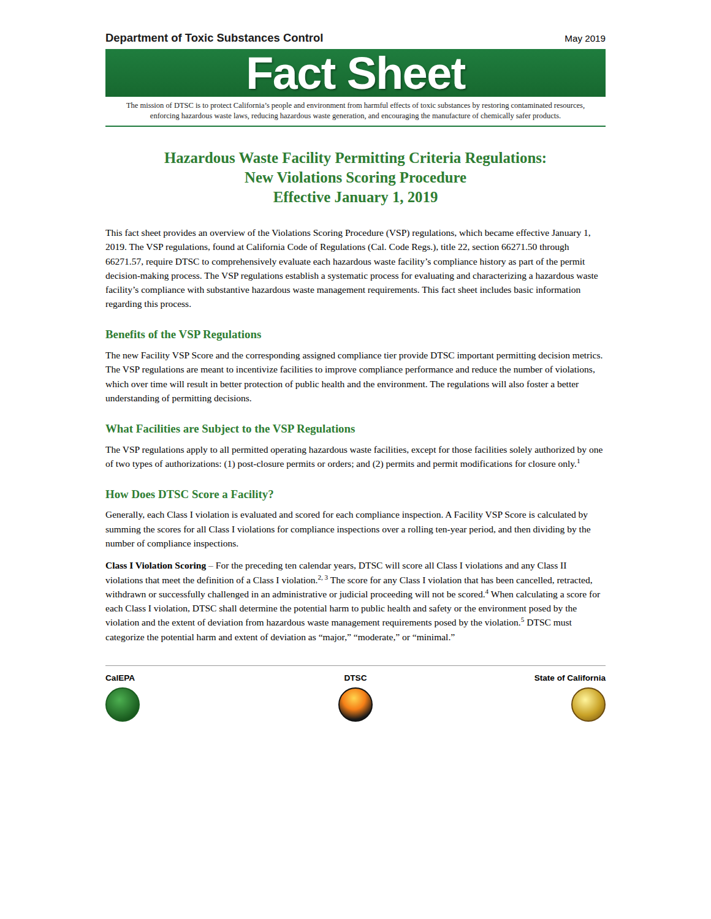Department of Toxic Substances Control May 2019
Fact Sheet
The mission of DTSC is to protect California’s people and environment from harmful effects of toxic substances by restoring contaminated resources,
enforcing hazardous waste laws, reducing hazardous waste generation, and encouraging the manufacture of chemically safer products.
Hazardous Waste Facility Permitting Criteria Regulations:
New Violations Scoring Procedure
Effective January 1, 2019
This fact sheet provides an overview of the Violations Scoring Procedure (VSP) regulations, which became effective January 1, 2019. The VSP regulations, found at California Code of Regulations (Cal. Code Regs.), title 22, section 66271.50 through 66271.57, require DTSC to comprehensively evaluate each hazardous waste facility’s compliance history as part of the permit decision-making process. The VSP regulations establish a systematic process for evaluating and characterizing a hazardous waste facility’s compliance with substantive hazardous waste management requirements. This fact sheet includes basic information regarding this process.
Benefits of the VSP Regulations
The new Facility VSP Score and the corresponding assigned compliance tier provide DTSC important permitting decision metrics. The VSP regulations are meant to incentivize facilities to improve compliance performance and reduce the number of violations, which over time will result in better protection of public health and the environment. The regulations will also foster a better understanding of permitting decisions.
What Facilities are Subject to the VSP Regulations
The VSP regulations apply to all permitted operating hazardous waste facilities, except for those facilities solely authorized by one of two types of authorizations: (1) post-closure permits or orders; and (2) permits and permit modifications for closure only.1
How Does DTSC Score a Facility?
Generally, each Class I violation is evaluated and scored for each compliance inspection. A Facility VSP Score is calculated by summing the scores for all Class I violations for compliance inspections over a rolling ten-year period, and then dividing by the number of compliance inspections.
Class I Violation Scoring – For the preceding ten calendar years, DTSC will score all Class I violations and any Class II violations that meet the definition of a Class I violation.2, 3 The score for any Class I violation that has been cancelled, retracted, withdrawn or successfully challenged in an administrative or judicial proceeding will not be scored.4 When calculating a score for each Class I violation, DTSC shall determine the potential harm to public health and safety or the environment posed by the violation and the extent of deviation from hazardous waste management requirements posed by the violation.5 DTSC must categorize the potential harm and extent of deviation as “major,” “moderate,” or “minimal.”
CalEPA
DTSC
State of California